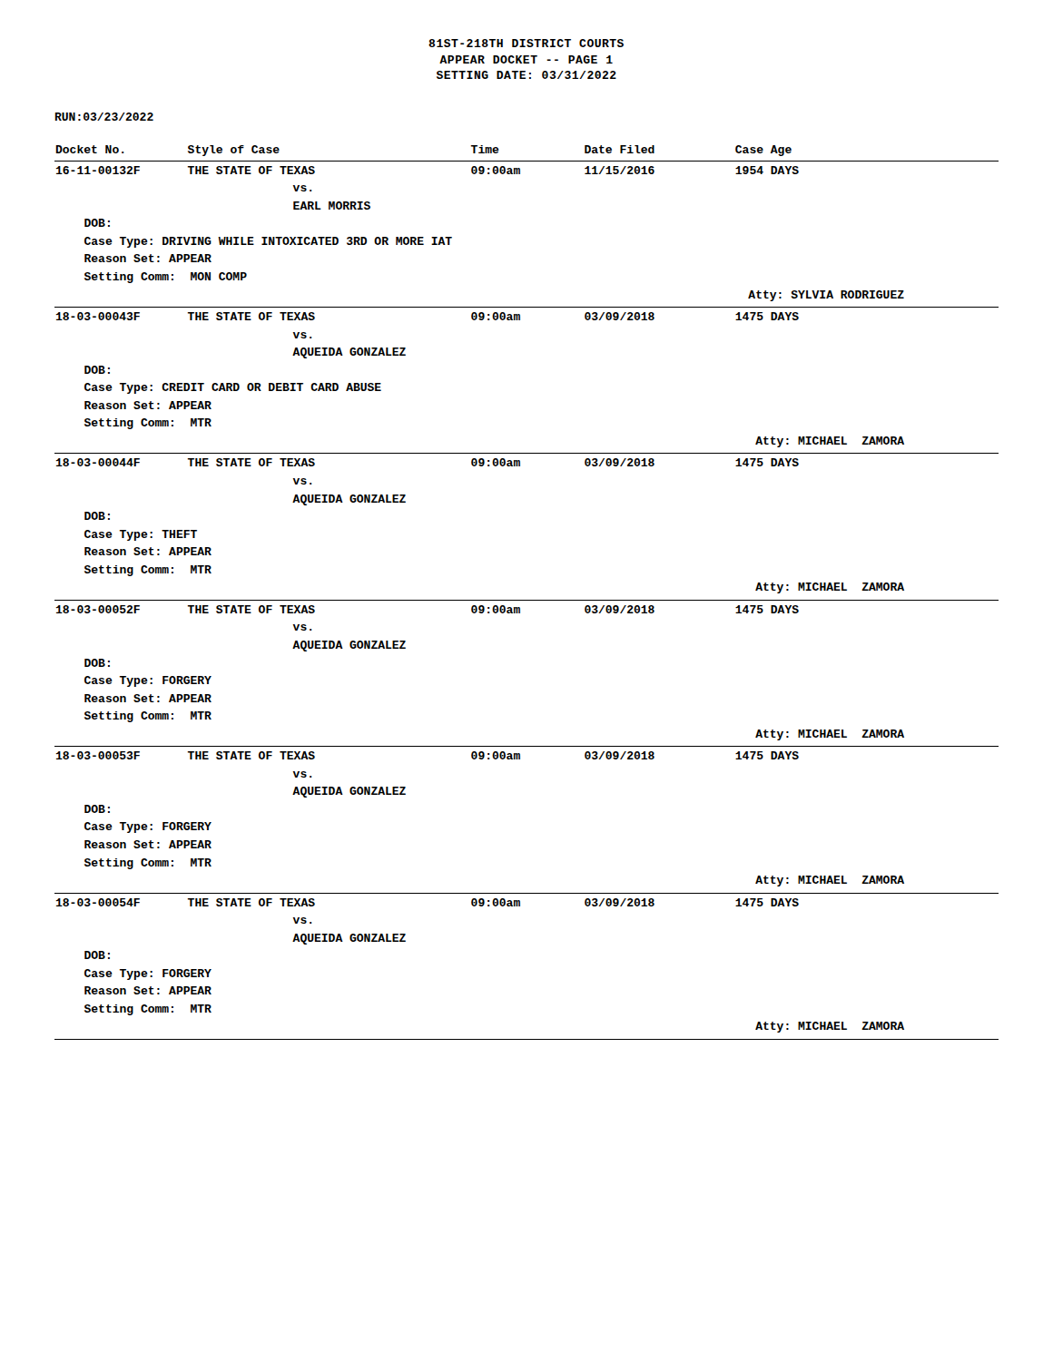81ST-218TH DISTRICT COURTS
APPEAR DOCKET -- PAGE 1
SETTING DATE: 03/31/2022
RUN:03/23/2022
| Docket No. | Style of Case | Time | Date Filed | Case Age |
| 16-11-00132F | THE STATE OF TEXAS | 09:00am | 11/15/2016 | 1954 DAYS |
| | vs. | |
| | EARL MORRIS | |
| DOB: |
| Case Type: DRIVING WHILE INTOXICATED 3RD OR MORE IAT |
| Reason Set: APPEAR |
| Setting Comm: MON COMP |
| Atty: SYLVIA RODRIGUEZ |
| 18-03-00043F | THE STATE OF TEXAS | 09:00am | 03/09/2018 | 1475 DAYS |
| | vs. | |
| | AQUEIDA GONZALEZ | |
| DOB: |
| Case Type: CREDIT CARD OR DEBIT CARD ABUSE |
| Reason Set: APPEAR |
| Setting Comm: MTR |
| Atty: MICHAEL ZAMORA |
| 18-03-00044F | THE STATE OF TEXAS | 09:00am | 03/09/2018 | 1475 DAYS |
| | vs. | |
| | AQUEIDA GONZALEZ | |
| DOB: |
| Case Type: THEFT |
| Reason Set: APPEAR |
| Setting Comm: MTR |
| Atty: MICHAEL ZAMORA |
| 18-03-00052F | THE STATE OF TEXAS | 09:00am | 03/09/2018 | 1475 DAYS |
| | vs. | |
| | AQUEIDA GONZALEZ | |
| DOB: |
| Case Type: FORGERY |
| Reason Set: APPEAR |
| Setting Comm: MTR |
| Atty: MICHAEL ZAMORA |
| 18-03-00053F | THE STATE OF TEXAS | 09:00am | 03/09/2018 | 1475 DAYS |
| | vs. | |
| | AQUEIDA GONZALEZ | |
| DOB: |
| Case Type: FORGERY |
| Reason Set: APPEAR |
| Setting Comm: MTR |
| Atty: MICHAEL ZAMORA |
| 18-03-00054F | THE STATE OF TEXAS | 09:00am | 03/09/2018 | 1475 DAYS |
| | vs. | |
| | AQUEIDA GONZALEZ | |
| DOB: |
| Case Type: FORGERY |
| Reason Set: APPEAR |
| Setting Comm: MTR |
| Atty: MICHAEL ZAMORA |